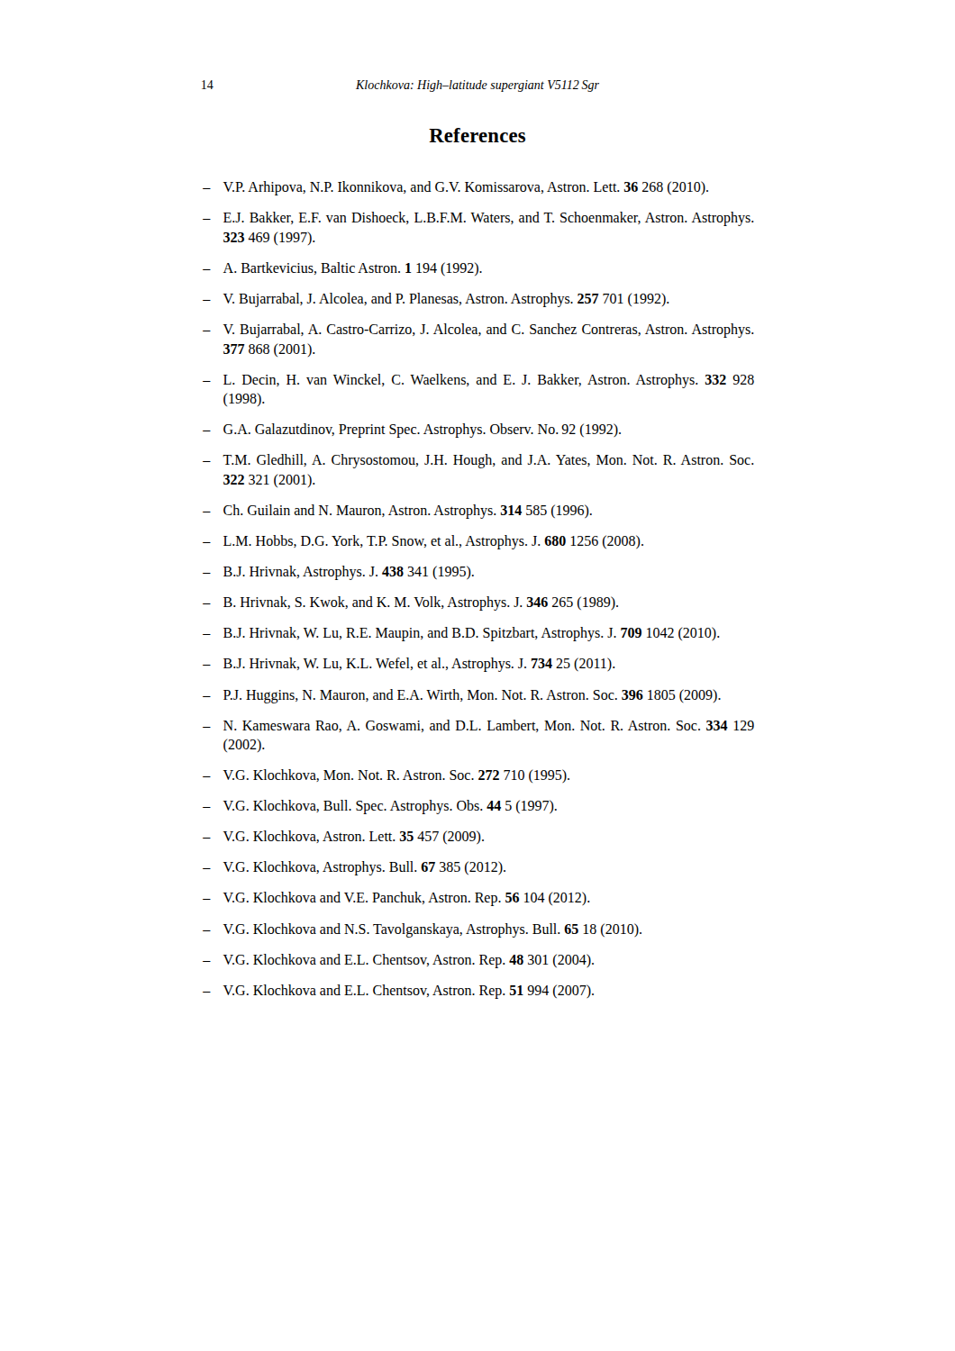14 Klochkova: High–latitude supergiant V5112 Sgr
References
V.P. Arhipova, N.P. Ikonnikova, and G.V. Komissarova, Astron. Lett. 36 268 (2010).
E.J. Bakker, E.F. van Dishoeck, L.B.F.M. Waters, and T. Schoenmaker, Astron. Astrophys. 323 469 (1997).
A. Bartkevicius, Baltic Astron. 1 194 (1992).
V. Bujarrabal, J. Alcolea, and P. Planesas, Astron. Astrophys. 257 701 (1992).
V. Bujarrabal, A. Castro-Carrizo, J. Alcolea, and C. Sanchez Contreras, Astron. Astrophys. 377 868 (2001).
L. Decin, H. van Winckel, C. Waelkens, and E. J. Bakker, Astron. Astrophys. 332 928 (1998).
G.A. Galazutdinov, Preprint Spec. Astrophys. Observ. No. 92 (1992).
T.M. Gledhill, A. Chrysostomou, J.H. Hough, and J.A. Yates, Mon. Not. R. Astron. Soc. 322 321 (2001).
Ch. Guilain and N. Mauron, Astron. Astrophys. 314 585 (1996).
L.M. Hobbs, D.G. York, T.P. Snow, et al., Astrophys. J. 680 1256 (2008).
B.J. Hrivnak, Astrophys. J. 438 341 (1995).
B. Hrivnak, S. Kwok, and K. M. Volk, Astrophys. J. 346 265 (1989).
B.J. Hrivnak, W. Lu, R.E. Maupin, and B.D. Spitzbart, Astrophys. J. 709 1042 (2010).
B.J. Hrivnak, W. Lu, K.L. Wefel, et al., Astrophys. J. 734 25 (2011).
P.J. Huggins, N. Mauron, and E.A. Wirth, Mon. Not. R. Astron. Soc. 396 1805 (2009).
N. Kameswara Rao, A. Goswami, and D.L. Lambert, Mon. Not. R. Astron. Soc. 334 129 (2002).
V.G. Klochkova, Mon. Not. R. Astron. Soc. 272 710 (1995).
V.G. Klochkova, Bull. Spec. Astrophys. Obs. 44 5 (1997).
V.G. Klochkova, Astron. Lett. 35 457 (2009).
V.G. Klochkova, Astrophys. Bull. 67 385 (2012).
V.G. Klochkova and V.E. Panchuk, Astron. Rep. 56 104 (2012).
V.G. Klochkova and N.S. Tavolganskaya, Astrophys. Bull. 65 18 (2010).
V.G. Klochkova and E.L. Chentsov, Astron. Rep. 48 301 (2004).
V.G. Klochkova and E.L. Chentsov, Astron. Rep. 51 994 (2007).